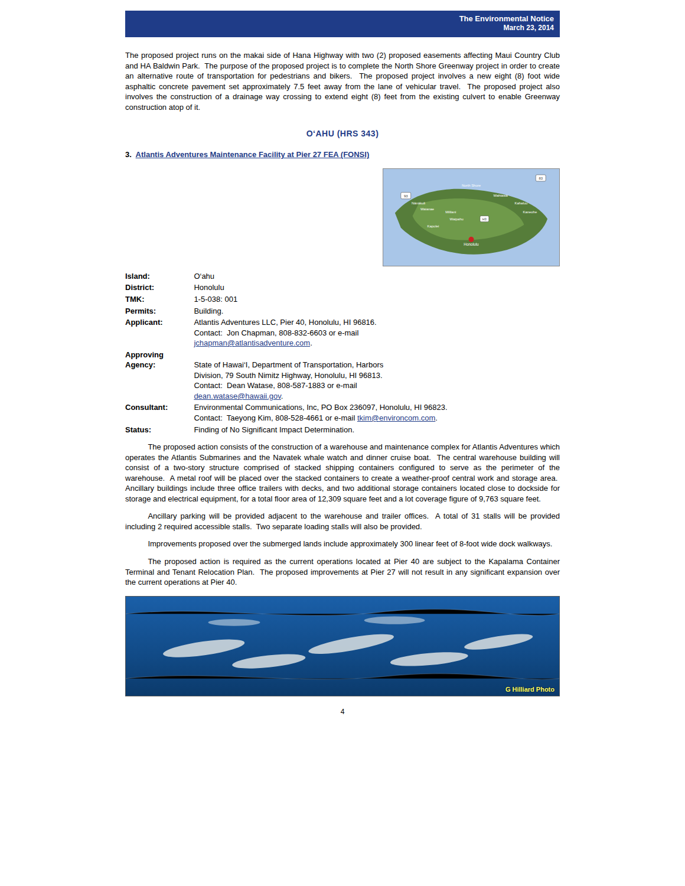The Environmental Notice
March 23, 2014
The proposed project runs on the makai side of Hana Highway with two (2) proposed easements affecting Maui Country Club and HA Baldwin Park. The purpose of the proposed project is to complete the North Shore Greenway project in order to create an alternative route of transportation for pedestrians and bikers. The proposed project involves a new eight (8) foot wide asphaltic concrete pavement set approximately 7.5 feet away from the lane of vehicular travel. The proposed project also involves the construction of a drainage way crossing to extend eight (8) feet from the existing culvert to enable Greenway construction atop of it.
O‘AHU (HRS 343)
3. Atlantis Adventures Maintenance Facility at Pier 27 FEA (FONSI)
| Island: | O‘ahu |
| District: | Honolulu |
| TMK: | 1-5-038: 001 |
| Permits: | Building. |
| Applicant: | Atlantis Adventures LLC, Pier 40, Honolulu, HI 96816. Contact: Jon Chapman, 808-832-6603 or e-mail jchapman@atlantisadventure.com . |
| Approving Agency: | State of Hawai‘I, Department of Transportation, Harbors Division, 79 South Nimitz Highway, Honolulu, HI 96813. Contact: Dean Watase, 808-587-1883 or e-mail dean.watase@hawaii.gov . |
| Consultant: | Environmental Communications, Inc, PO Box 236097, Honolulu, HI 96823. Contact: Taeyong Kim, 808-528-4661 or e-mail tkim@environcom.com . |
| Status: | Finding of No Significant Impact Determination. |
The proposed action consists of the construction of a warehouse and maintenance complex for Atlantis Adventures which operates the Atlantis Submarines and the Navatek whale watch and dinner cruise boat. The central warehouse building will consist of a two-story structure comprised of stacked shipping containers configured to serve as the perimeter of the warehouse. A metal roof will be placed over the stacked containers to create a weather-proof central work and storage area. Ancillary buildings include three office trailers with decks, and two additional storage containers located close to dockside for storage and electrical equipment, for a total floor area of 12,309 square feet and a lot coverage figure of 9,763 square feet.
Ancillary parking will be provided adjacent to the warehouse and trailer offices. A total of 31 stalls will be provided including 2 required accessible stalls. Two separate loading stalls will also be provided.
Improvements proposed over the submerged lands include approximately 300 linear feet of 8-foot wide dock walkways.
The proposed action is required as the current operations located at Pier 40 are subject to the Kapalama Container Terminal and Tenant Relocation Plan. The proposed improvements at Pier 27 will not result in any significant expansion over the current operations at Pier 40.
G Hilliard Photo
4